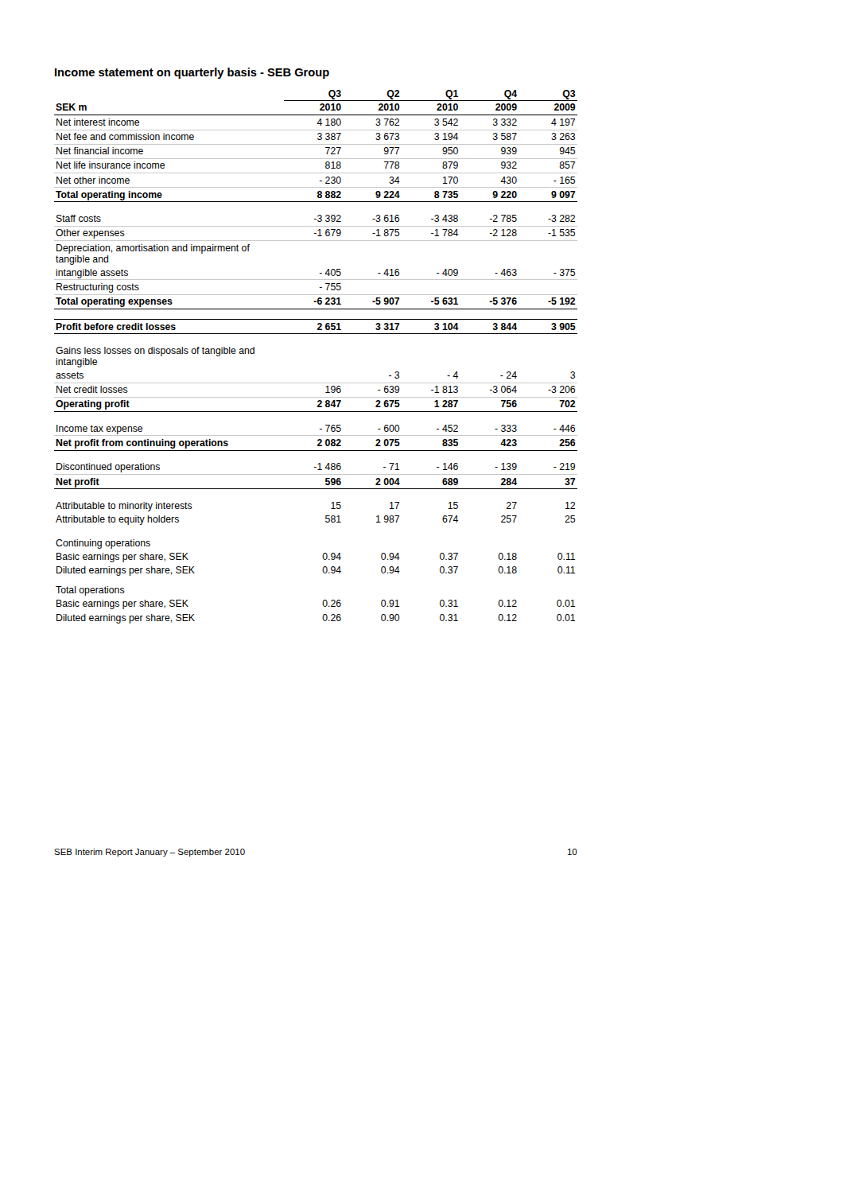Income statement on quarterly basis - SEB Group
| | Q3 | Q2 | Q1 | Q4 | Q3 |
| --- | --- | --- | --- | --- | --- |
| SEK m | 2010 | 2010 | 2010 | 2009 | 2009 |
| Net interest income | 4 180 | 3 762 | 3 542 | 3 332 | 4 197 |
| Net fee and commission income | 3 387 | 3 673 | 3 194 | 3 587 | 3 263 |
| Net financial income | 727 | 977 | 950 | 939 | 945 |
| Net life insurance income | 818 | 778 | 879 | 932 | 857 |
| Net other income | - 230 | 34 | 170 | 430 | - 165 |
| Total operating income | 8 882 | 9 224 | 8 735 | 9 220 | 9 097 |
| Staff costs | -3 392 | -3 616 | -3 438 | -2 785 | -3 282 |
| Other expenses | -1 679 | -1 875 | -1 784 | -2 128 | -1 535 |
| Depreciation, amortisation and impairment of tangible and | | | | | |
| intangible assets | - 405 | - 416 | - 409 | - 463 | - 375 |
| Restructuring costs | - 755 | | | | |
| Total operating expenses | -6 231 | -5 907 | -5 631 | -5 376 | -5 192 |
| Profit before credit losses | 2 651 | 3 317 | 3 104 | 3 844 | 3 905 |
| Gains less losses on disposals of tangible and intangible | | | | | |
| assets | | - 3 | - 4 | - 24 | 3 |
| Net credit losses | 196 | - 639 | -1 813 | -3 064 | -3 206 |
| Operating profit | 2 847 | 2 675 | 1 287 | 756 | 702 |
| Income tax expense | - 765 | - 600 | - 452 | - 333 | - 446 |
| Net profit from continuing operations | 2 082 | 2 075 | 835 | 423 | 256 |
| Discontinued operations | -1 486 | - 71 | - 146 | - 139 | - 219 |
| Net profit | 596 | 2 004 | 689 | 284 | 37 |
| Attributable to minority interests | 15 | 17 | 15 | 27 | 12 |
| Attributable to equity holders | 581 | 1 987 | 674 | 257 | 25 |
| Continuing operations | | | | | |
| Basic earnings per share, SEK | 0.94 | 0.94 | 0.37 | 0.18 | 0.11 |
| Diluted earnings per share, SEK | 0.94 | 0.94 | 0.37 | 0.18 | 0.11 |
| Total operations | | | | | |
| Basic earnings per share, SEK | 0.26 | 0.91 | 0.31 | 0.12 | 0.01 |
| Diluted earnings per share, SEK | 0.26 | 0.90 | 0.31 | 0.12 | 0.01 |
SEB Interim Report January – September 2010 10